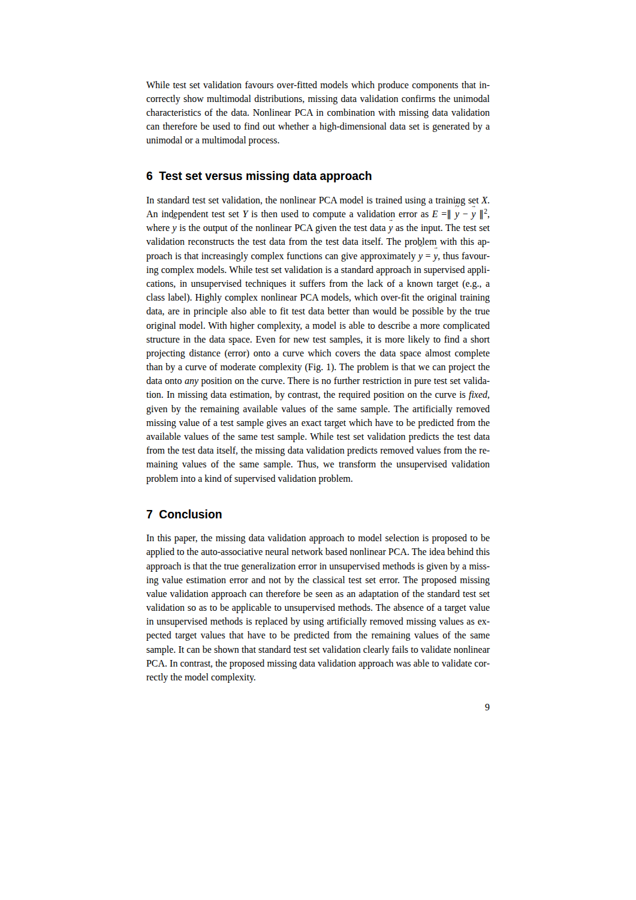While test set validation favours over-fitted models which produce components that incorrectly show multimodal distributions, missing data validation confirms the unimodal characteristics of the data. Nonlinear PCA in combination with missing data validation can therefore be used to find out whether a high-dimensional data set is generated by a unimodal or a multimodal process.
6 Test set versus missing data approach
In standard test set validation, the nonlinear PCA model is trained using a training set X. An independent test set Y is then used to compute a validation error as E =∥ y − y ∥2, where y is the output of the nonlinear PCA given the test data y as the input. The test set validation reconstructs the test data from the test data itself. The problem with this approach is that increasingly complex functions can give approximately y = y, thus favouring complex models. While test set validation is a standard approach in supervised applications, in unsupervised techniques it suffers from the lack of a known target (e.g., a class label). Highly complex nonlinear PCA models, which over-fit the original training data, are in principle also able to fit test data better than would be possible by the true original model. With higher complexity, a model is able to describe a more complicated structure in the data space. Even for new test samples, it is more likely to find a short projecting distance (error) onto a curve which covers the data space almost complete than by a curve of moderate complexity (Fig. 1). The problem is that we can project the data onto any position on the curve. There is no further restriction in pure test set validation. In missing data estimation, by contrast, the required position on the curve is fixed, given by the remaining available values of the same sample. The artificially removed missing value of a test sample gives an exact target which have to be predicted from the available values of the same test sample. While test set validation predicts the test data from the test data itself, the missing data validation predicts removed values from the remaining values of the same sample. Thus, we transform the unsupervised validation problem into a kind of supervised validation problem.
7 Conclusion
In this paper, the missing data validation approach to model selection is proposed to be applied to the auto-associative neural network based nonlinear PCA. The idea behind this approach is that the true generalization error in unsupervised methods is given by a missing value estimation error and not by the classical test set error. The proposed missing value validation approach can therefore be seen as an adaptation of the standard test set validation so as to be applicable to unsupervised methods. The absence of a target value in unsupervised methods is replaced by using artificially removed missing values as expected target values that have to be predicted from the remaining values of the same sample. It can be shown that standard test set validation clearly fails to validate nonlinear PCA. In contrast, the proposed missing data validation approach was able to validate correctly the model complexity.
9